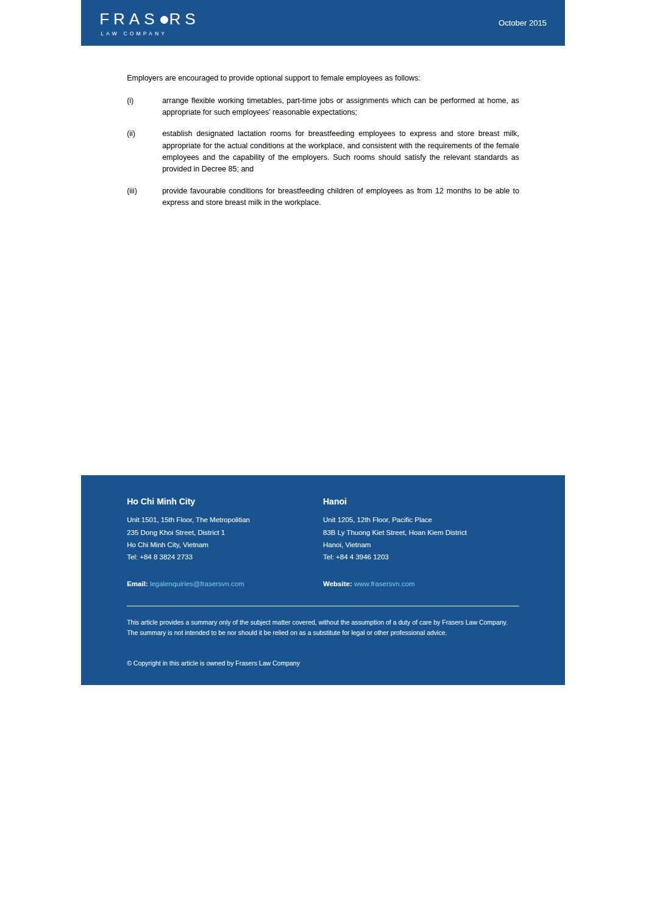FRAS RS
LAW COMPANY
October 2015
Employers are encouraged to provide optional support to female employees as follows:
(i)
arrange flexible working timetables, part-time jobs or assignments which can be performed at home, as appropriate for such employees' reasonable expectations;
(ii)
establish designated lactation rooms for breastfeeding employees to express and store breast milk, appropriate for the actual conditions at the workplace, and consistent with the requirements of the female employees and the capability of the employers. Such rooms should satisfy the relevant standards as provided in Decree 85; and
(iii)
provide favourable conditions for breastfeeding children of employees as from 12 months to be able to express and store breast milk in the workplace.
Ho Chi Minh City
Unit 1501, 15th Floor, The Metropolitian
235 Dong Khoi Street, District 1
Ho Chi Minh City, Vietnam
Tel: +84 8 3824 2733
Hanoi
Unit 1205, 12th Floor, Pacific Place
83B Ly Thuong Kiet Street, Hoan Kiem District
Hanoi, Vietnam
Tel: +84 4 3946 1203
Email: legalenquiries@frasersvn.com
Website: www.frasersvn.com
This article provides a summary only of the subject matter covered, without the assumption of a duty of care by Frasers Law Company. The summary is not intended to be nor should it be relied on as a substitute for legal or other professional advice.
© Copyright in this article is owned by Frasers Law Company